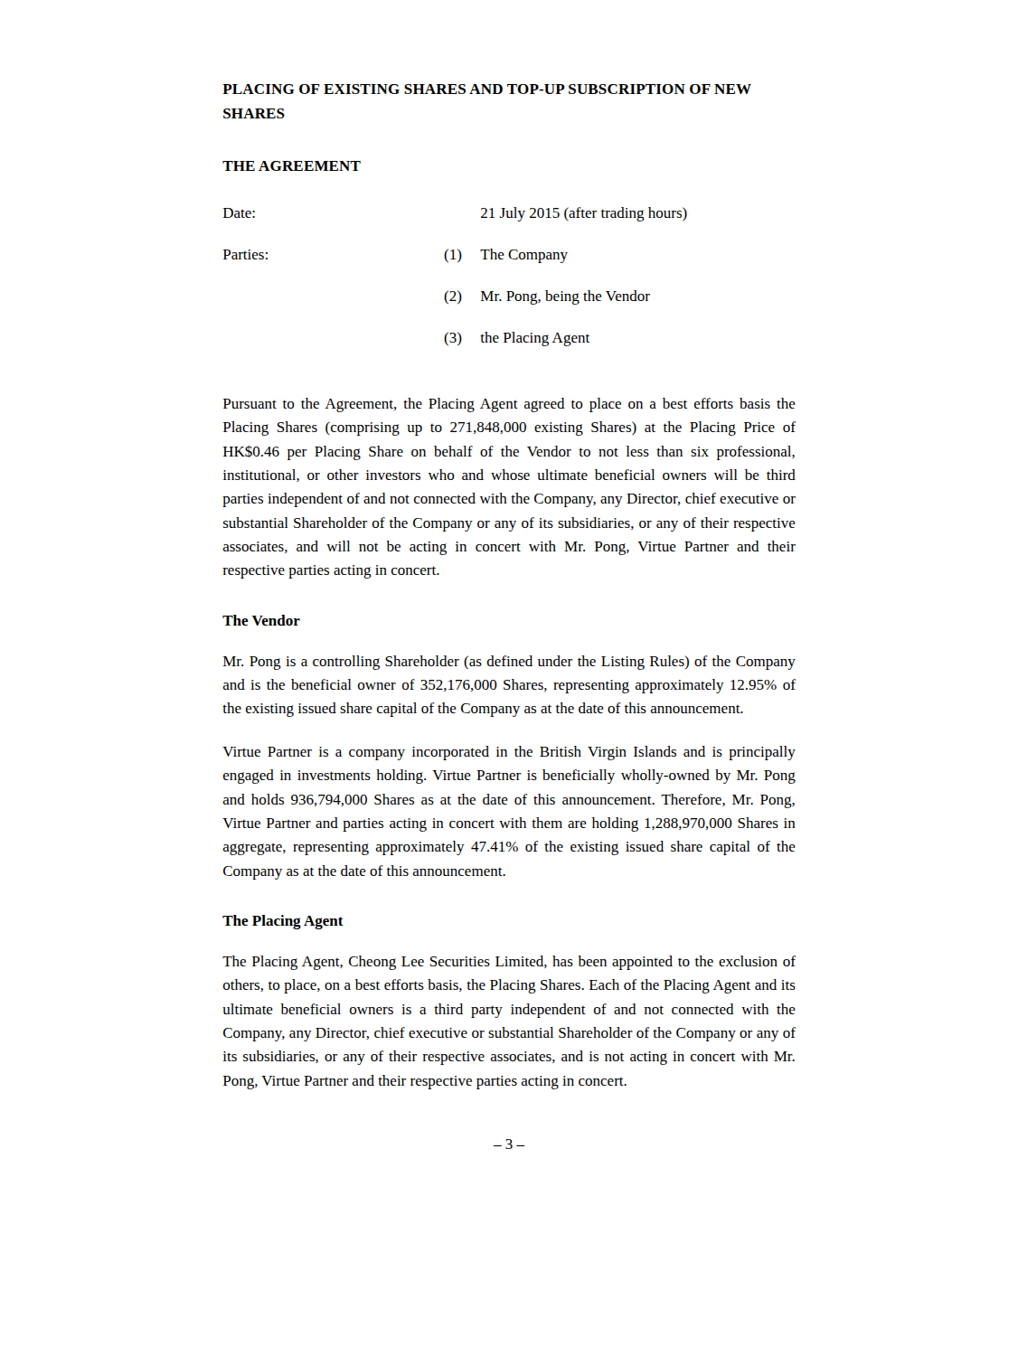PLACING OF EXISTING SHARES AND TOP-UP SUBSCRIPTION OF NEW SHARES
THE AGREEMENT
| Date: | | 21 July 2015 (after trading hours) |
| Parties: | (1) | The Company |
| | (2) | Mr. Pong, being the Vendor |
| | (3) | the Placing Agent |
Pursuant to the Agreement, the Placing Agent agreed to place on a best efforts basis the Placing Shares (comprising up to 271,848,000 existing Shares) at the Placing Price of HK$0.46 per Placing Share on behalf of the Vendor to not less than six professional, institutional, or other investors who and whose ultimate beneficial owners will be third parties independent of and not connected with the Company, any Director, chief executive or substantial Shareholder of the Company or any of its subsidiaries, or any of their respective associates, and will not be acting in concert with Mr. Pong, Virtue Partner and their respective parties acting in concert.
The Vendor
Mr. Pong is a controlling Shareholder (as defined under the Listing Rules) of the Company and is the beneficial owner of 352,176,000 Shares, representing approximately 12.95% of the existing issued share capital of the Company as at the date of this announcement.
Virtue Partner is a company incorporated in the British Virgin Islands and is principally engaged in investments holding. Virtue Partner is beneficially wholly-owned by Mr. Pong and holds 936,794,000 Shares as at the date of this announcement. Therefore, Mr. Pong, Virtue Partner and parties acting in concert with them are holding 1,288,970,000 Shares in aggregate, representing approximately 47.41% of the existing issued share capital of the Company as at the date of this announcement.
The Placing Agent
The Placing Agent, Cheong Lee Securities Limited, has been appointed to the exclusion of others, to place, on a best efforts basis, the Placing Shares. Each of the Placing Agent and its ultimate beneficial owners is a third party independent of and not connected with the Company, any Director, chief executive or substantial Shareholder of the Company or any of its subsidiaries, or any of their respective associates, and is not acting in concert with Mr. Pong, Virtue Partner and their respective parties acting in concert.
– 3 –